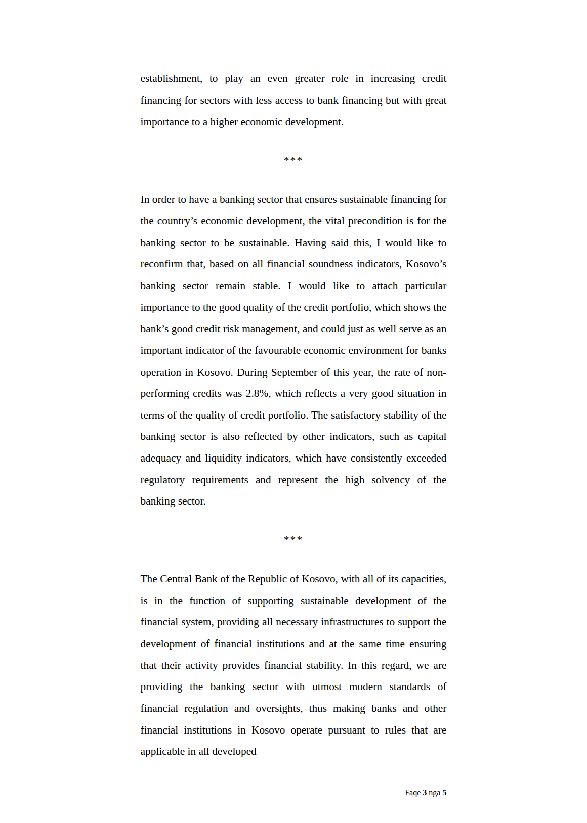establishment, to play an even greater role in increasing credit financing for sectors with less access to bank financing but with great importance to a higher economic development.
***
In order to have a banking sector that ensures sustainable financing for the country’s economic development, the vital precondition is for the banking sector to be sustainable. Having said this, I would like to reconfirm that, based on all financial soundness indicators, Kosovo’s banking sector remain stable. I would like to attach particular importance to the good quality of the credit portfolio, which shows the bank’s good credit risk management, and could just as well serve as an important indicator of the favourable economic environment for banks operation in Kosovo. During September of this year, the rate of non-performing credits was 2.8%, which reflects a very good situation in terms of the quality of credit portfolio. The satisfactory stability of the banking sector is also reflected by other indicators, such as capital adequacy and liquidity indicators, which have consistently exceeded regulatory requirements and represent the high solvency of the banking sector.
***
The Central Bank of the Republic of Kosovo, with all of its capacities, is in the function of supporting sustainable development of the financial system, providing all necessary infrastructures to support the development of financial institutions and at the same time ensuring that their activity provides financial stability. In this regard, we are providing the banking sector with utmost modern standards of financial regulation and oversights, thus making banks and other financial institutions in Kosovo operate pursuant to rules that are applicable in all developed
Faqe 3 nga 5